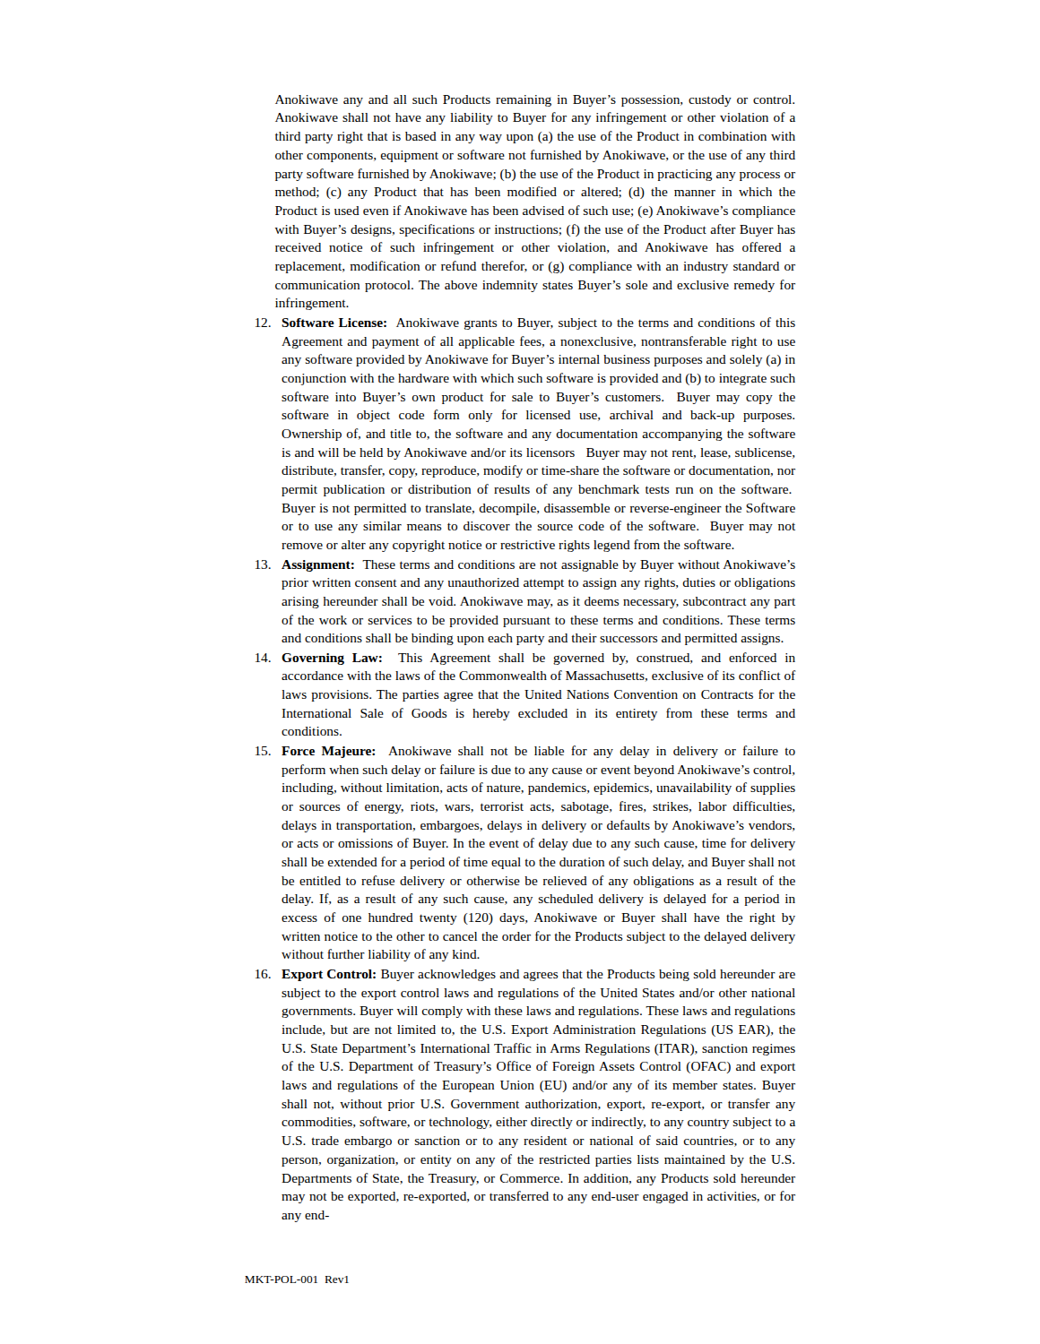Anokiwave any and all such Products remaining in Buyer’s possession, custody or control. Anokiwave shall not have any liability to Buyer for any infringement or other violation of a third party right that is based in any way upon (a) the use of the Product in combination with other components, equipment or software not furnished by Anokiwave, or the use of any third party software furnished by Anokiwave; (b) the use of the Product in practicing any process or method; (c) any Product that has been modified or altered; (d) the manner in which the Product is used even if Anokiwave has been advised of such use; (e) Anokiwave’s compliance with Buyer’s designs, specifications or instructions; (f) the use of the Product after Buyer has received notice of such infringement or other violation, and Anokiwave has offered a replacement, modification or refund therefor, or (g) compliance with an industry standard or communication protocol. The above indemnity states Buyer’s sole and exclusive remedy for infringement.
Software License: Anokiwave grants to Buyer, subject to the terms and conditions of this Agreement and payment of all applicable fees, a nonexclusive, nontransferable right to use any software provided by Anokiwave for Buyer’s internal business purposes and solely (a) in conjunction with the hardware with which such software is provided and (b) to integrate such software into Buyer’s own product for sale to Buyer’s customers. Buyer may copy the software in object code form only for licensed use, archival and back-up purposes. Ownership of, and title to, the software and any documentation accompanying the software is and will be held by Anokiwave and/or its licensors Buyer may not rent, lease, sublicense, distribute, transfer, copy, reproduce, modify or time-share the software or documentation, nor permit publication or distribution of results of any benchmark tests run on the software. Buyer is not permitted to translate, decompile, disassemble or reverse-engineer the Software or to use any similar means to discover the source code of the software. Buyer may not remove or alter any copyright notice or restrictive rights legend from the software.
Assignment: These terms and conditions are not assignable by Buyer without Anokiwave’s prior written consent and any unauthorized attempt to assign any rights, duties or obligations arising hereunder shall be void. Anokiwave may, as it deems necessary, subcontract any part of the work or services to be provided pursuant to these terms and conditions. These terms and conditions shall be binding upon each party and their successors and permitted assigns.
Governing Law: This Agreement shall be governed by, construed, and enforced in accordance with the laws of the Commonwealth of Massachusetts, exclusive of its conflict of laws provisions. The parties agree that the United Nations Convention on Contracts for the International Sale of Goods is hereby excluded in its entirety from these terms and conditions.
Force Majeure: Anokiwave shall not be liable for any delay in delivery or failure to perform when such delay or failure is due to any cause or event beyond Anokiwave’s control, including, without limitation, acts of nature, pandemics, epidemics, unavailability of supplies or sources of energy, riots, wars, terrorist acts, sabotage, fires, strikes, labor difficulties, delays in transportation, embargoes, delays in delivery or defaults by Anokiwave’s vendors, or acts or omissions of Buyer. In the event of delay due to any such cause, time for delivery shall be extended for a period of time equal to the duration of such delay, and Buyer shall not be entitled to refuse delivery or otherwise be relieved of any obligations as a result of the delay. If, as a result of any such cause, any scheduled delivery is delayed for a period in excess of one hundred twenty (120) days, Anokiwave or Buyer shall have the right by written notice to the other to cancel the order for the Products subject to the delayed delivery without further liability of any kind.
Export Control: Buyer acknowledges and agrees that the Products being sold hereunder are subject to the export control laws and regulations of the United States and/or other national governments. Buyer will comply with these laws and regulations. These laws and regulations include, but are not limited to, the U.S. Export Administration Regulations (US EAR), the U.S. State Department’s International Traffic in Arms Regulations (ITAR), sanction regimes of the U.S. Department of Treasury’s Office of Foreign Assets Control (OFAC) and export laws and regulations of the European Union (EU) and/or any of its member states. Buyer shall not, without prior U.S. Government authorization, export, re-export, or transfer any commodities, software, or technology, either directly or indirectly, to any country subject to a U.S. trade embargo or sanction or to any resident or national of said countries, or to any person, organization, or entity on any of the restricted parties lists maintained by the U.S. Departments of State, the Treasury, or Commerce. In addition, any Products sold hereunder may not be exported, re-exported, or transferred to any end-user engaged in activities, or for any end-
MKT-POL-001 Rev1